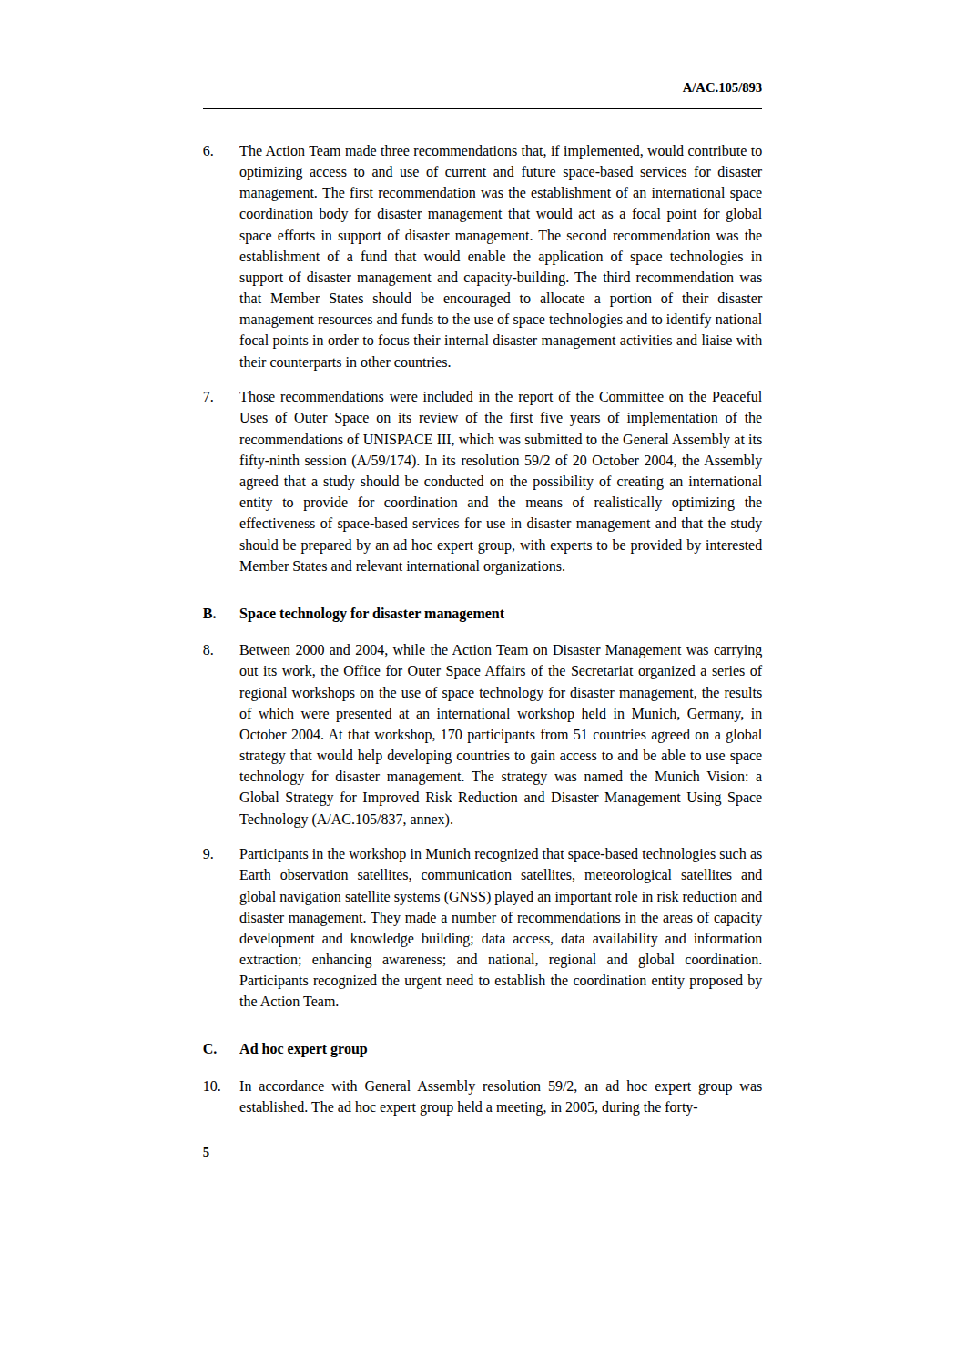A/AC.105/893
6. The Action Team made three recommendations that, if implemented, would contribute to optimizing access to and use of current and future space-based services for disaster management. The first recommendation was the establishment of an international space coordination body for disaster management that would act as a focal point for global space efforts in support of disaster management. The second recommendation was the establishment of a fund that would enable the application of space technologies in support of disaster management and capacity-building. The third recommendation was that Member States should be encouraged to allocate a portion of their disaster management resources and funds to the use of space technologies and to identify national focal points in order to focus their internal disaster management activities and liaise with their counterparts in other countries.
7. Those recommendations were included in the report of the Committee on the Peaceful Uses of Outer Space on its review of the first five years of implementation of the recommendations of UNISPACE III, which was submitted to the General Assembly at its fifty-ninth session (A/59/174). In its resolution 59/2 of 20 October 2004, the Assembly agreed that a study should be conducted on the possibility of creating an international entity to provide for coordination and the means of realistically optimizing the effectiveness of space-based services for use in disaster management and that the study should be prepared by an ad hoc expert group, with experts to be provided by interested Member States and relevant international organizations.
B. Space technology for disaster management
8. Between 2000 and 2004, while the Action Team on Disaster Management was carrying out its work, the Office for Outer Space Affairs of the Secretariat organized a series of regional workshops on the use of space technology for disaster management, the results of which were presented at an international workshop held in Munich, Germany, in October 2004. At that workshop, 170 participants from 51 countries agreed on a global strategy that would help developing countries to gain access to and be able to use space technology for disaster management. The strategy was named the Munich Vision: a Global Strategy for Improved Risk Reduction and Disaster Management Using Space Technology (A/AC.105/837, annex).
9. Participants in the workshop in Munich recognized that space-based technologies such as Earth observation satellites, communication satellites, meteorological satellites and global navigation satellite systems (GNSS) played an important role in risk reduction and disaster management. They made a number of recommendations in the areas of capacity development and knowledge building; data access, data availability and information extraction; enhancing awareness; and national, regional and global coordination. Participants recognized the urgent need to establish the coordination entity proposed by the Action Team.
C. Ad hoc expert group
10. In accordance with General Assembly resolution 59/2, an ad hoc expert group was established. The ad hoc expert group held a meeting, in 2005, during the forty-
5